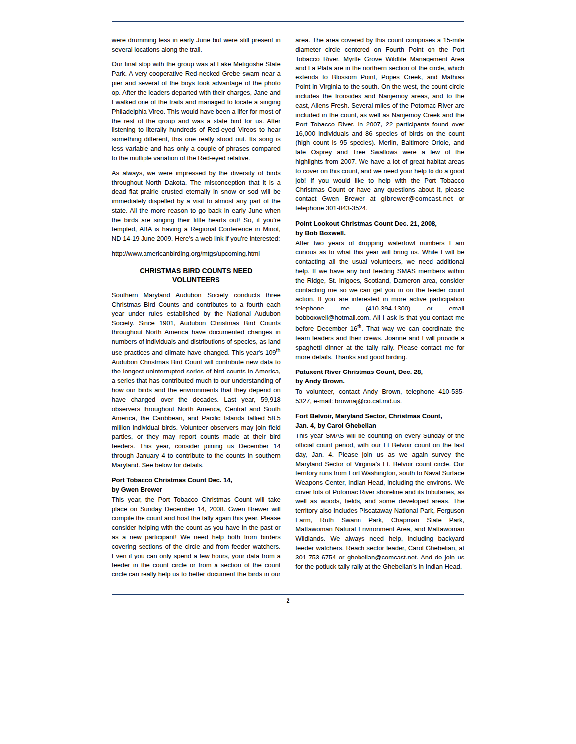were drumming less in early June but were still present in several locations along the trail.
Our final stop with the group was at Lake Metigoshe State Park. A very cooperative Red-necked Grebe swam near a pier and several of the boys took advantage of the photo op. After the leaders departed with their charges, Jane and I walked one of the trails and managed to locate a singing Philadelphia Vireo. This would have been a lifer for most of the rest of the group and was a state bird for us. After listening to literally hundreds of Red-eyed Vireos to hear something different, this one really stood out. Its song is less variable and has only a couple of phrases compared to the multiple variation of the Red-eyed relative.
As always, we were impressed by the diversity of birds throughout North Dakota. The misconception that it is a dead flat prairie crusted eternally in snow or sod will be immediately dispelled by a visit to almost any part of the state. All the more reason to go back in early June when the birds are singing their little hearts out! So, if you're tempted, ABA is having a Regional Conference in Minot, ND 14-19 June 2009. Here's a web link if you're interested:
http://www.americanbirding.org/mtgs/upcoming.html
CHRISTMAS BIRD COUNTS NEED
VOLUNTEERS
Southern Maryland Audubon Society conducts three Christmas Bird Counts and contributes to a fourth each year under rules established by the National Audubon Society. Since 1901, Audubon Christmas Bird Counts throughout North America have documented changes in numbers of individuals and distributions of species, as land use practices and climate have changed. This year's 109th Audubon Christmas Bird Count will contribute new data to the longest uninterrupted series of bird counts in America, a series that has contributed much to our understanding of how our birds and the environments that they depend on have changed over the decades. Last year, 59,918 observers throughout North America, Central and South America, the Caribbean, and Pacific Islands tallied 58.5 million individual birds. Volunteer observers may join field parties, or they may report counts made at their bird feeders. This year, consider joining us December 14 through January 4 to contribute to the counts in southern Maryland. See below for details.
Port Tobacco Christmas Count Dec. 14,
by Gwen Brewer
This year, the Port Tobacco Christmas Count will take place on Sunday December 14, 2008. Gwen Brewer will compile the count and host the tally again this year. Please consider helping with the count as you have in the past or as a new participant! We need help both from birders covering sections of the circle and from feeder watchers. Even if you can only spend a few hours, your data from a feeder in the count circle or from a section of the count circle can really help us to better document the birds in our area. The area covered by this count comprises a 15-mile diameter circle centered on Fourth Point on the Port Tobacco River. Myrtle Grove Wildlife Management Area and La Plata are in the northern section of the circle, which extends to Blossom Point, Popes Creek, and Mathias Point in Virginia to the south. On the west, the count circle includes the Ironsides and Nanjemoy areas, and to the east, Allens Fresh. Several miles of the Potomac River are included in the count, as well as Nanjemoy Creek and the Port Tobacco River. In 2007, 22 participants found over 16,000 individuals and 86 species of birds on the count (high count is 95 species). Merlin, Baltimore Oriole, and late Osprey and Tree Swallows were a few of the highlights from 2007. We have a lot of great habitat areas to cover on this count, and we need your help to do a good job! If you would like to help with the Port Tobacco Christmas Count or have any questions about it, please contact Gwen Brewer at glbrewer@comcast.net or telephone 301-843-3524.
Point Lookout Christmas Count Dec. 21, 2008,
by Bob Boxwell.
After two years of dropping waterfowl numbers I am curious as to what this year will bring us. While I will be contacting all the usual volunteers, we need additional help. If we have any bird feeding SMAS members within the Ridge, St. Inigoes, Scotland, Dameron area, consider contacting me so we can get you in on the feeder count action. If you are interested in more active participation telephone me (410-394-1300) or email bobboxwell@hotmail.com. All I ask is that you contact me before December 16th. That way we can coordinate the team leaders and their crews. Joanne and I will provide a spaghetti dinner at the tally rally. Please contact me for more details. Thanks and good birding.
Patuxent River Christmas Count, Dec. 28,
by Andy Brown.
To volunteer, contact Andy Brown, telephone 410-535-5327, e-mail: brownaj@co.cal.md.us.
Fort Belvoir, Maryland Sector, Christmas Count,
Jan. 4, by Carol Ghebelian
This year SMAS will be counting on every Sunday of the official count period, with our Ft Belvoir count on the last day, Jan. 4. Please join us as we again survey the Maryland Sector of Virginia's Ft. Belvoir count circle. Our territory runs from Fort Washington, south to Naval Surface Weapons Center, Indian Head, including the environs. We cover lots of Potomac River shoreline and its tributaries, as well as woods, fields, and some developed areas. The territory also includes Piscataway National Park, Ferguson Farm, Ruth Swann Park, Chapman State Park, Mattawoman Natural Environment Area, and Mattawoman Wildlands. We always need help, including backyard feeder watchers. Reach sector leader, Carol Ghebelian, at 301-753-6754 or ghebelian@comcast.net. And do join us for the potluck tally rally at the Ghebelian's in Indian Head.
2